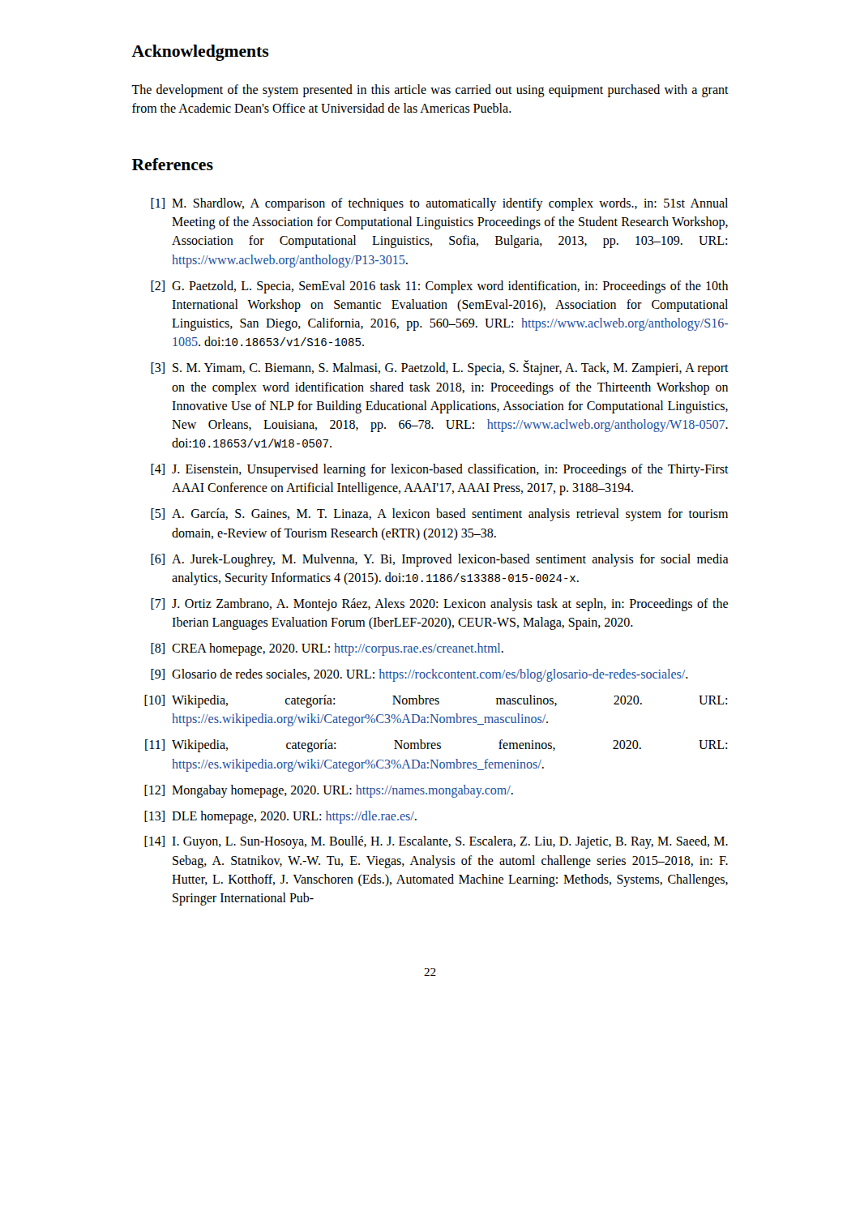Acknowledgments
The development of the system presented in this article was carried out using equipment purchased with a grant from the Academic Dean's Office at Universidad de las Americas Puebla.
References
M. Shardlow, A comparison of techniques to automatically identify complex words., in: 51st Annual Meeting of the Association for Computational Linguistics Proceedings of the Student Research Workshop, Association for Computational Linguistics, Sofia, Bulgaria, 2013, pp. 103–109. URL: https://www.aclweb.org/anthology/P13-3015.
G. Paetzold, L. Specia, SemEval 2016 task 11: Complex word identification, in: Proceedings of the 10th International Workshop on Semantic Evaluation (SemEval-2016), Association for Computational Linguistics, San Diego, California, 2016, pp. 560–569. URL: https://www.aclweb.org/anthology/S16-1085. doi:10.18653/v1/S16-1085.
S. M. Yimam, C. Biemann, S. Malmasi, G. Paetzold, L. Specia, S. Štajner, A. Tack, M. Zampieri, A report on the complex word identification shared task 2018, in: Proceedings of the Thirteenth Workshop on Innovative Use of NLP for Building Educational Applications, Association for Computational Linguistics, New Orleans, Louisiana, 2018, pp. 66–78. URL: https://www.aclweb.org/anthology/W18-0507. doi:10.18653/v1/W18-0507.
J. Eisenstein, Unsupervised learning for lexicon-based classification, in: Proceedings of the Thirty-First AAAI Conference on Artificial Intelligence, AAAI'17, AAAI Press, 2017, p. 3188–3194.
A. García, S. Gaines, M. T. Linaza, A lexicon based sentiment analysis retrieval system for tourism domain, e-Review of Tourism Research (eRTR) (2012) 35–38.
A. Jurek-Loughrey, M. Mulvenna, Y. Bi, Improved lexicon-based sentiment analysis for social media analytics, Security Informatics 4 (2015). doi:10.1186/s13388-015-0024-x.
J. Ortiz Zambrano, A. Montejo Ráez, Alexs 2020: Lexicon analysis task at sepln, in: Proceedings of the Iberian Languages Evaluation Forum (IberLEF-2020), CEUR-WS, Malaga, Spain, 2020.
CREA homepage, 2020. URL: http://corpus.rae.es/creanet.html.
Glosario de redes sociales, 2020. URL: https://rockcontent.com/es/blog/glosario-de-redes-sociales/.
Wikipedia, categoría: Nombres masculinos, 2020. URL: https://es.wikipedia.org/wiki/Categor%C3%ADa:Nombres_masculinos/.
Wikipedia, categoría: Nombres femeninos, 2020. URL: https://es.wikipedia.org/wiki/Categor%C3%ADa:Nombres_femeninos/.
Mongabay homepage, 2020. URL: https://names.mongabay.com/.
DLE homepage, 2020. URL: https://dle.rae.es/.
I. Guyon, L. Sun-Hosoya, M. Boullé, H. J. Escalante, S. Escalera, Z. Liu, D. Jajetic, B. Ray, M. Saeed, M. Sebag, A. Statnikov, W.-W. Tu, E. Viegas, Analysis of the automl challenge series 2015–2018, in: F. Hutter, L. Kotthoff, J. Vanschoren (Eds.), Automated Machine Learning: Methods, Systems, Challenges, Springer International Pub-
22